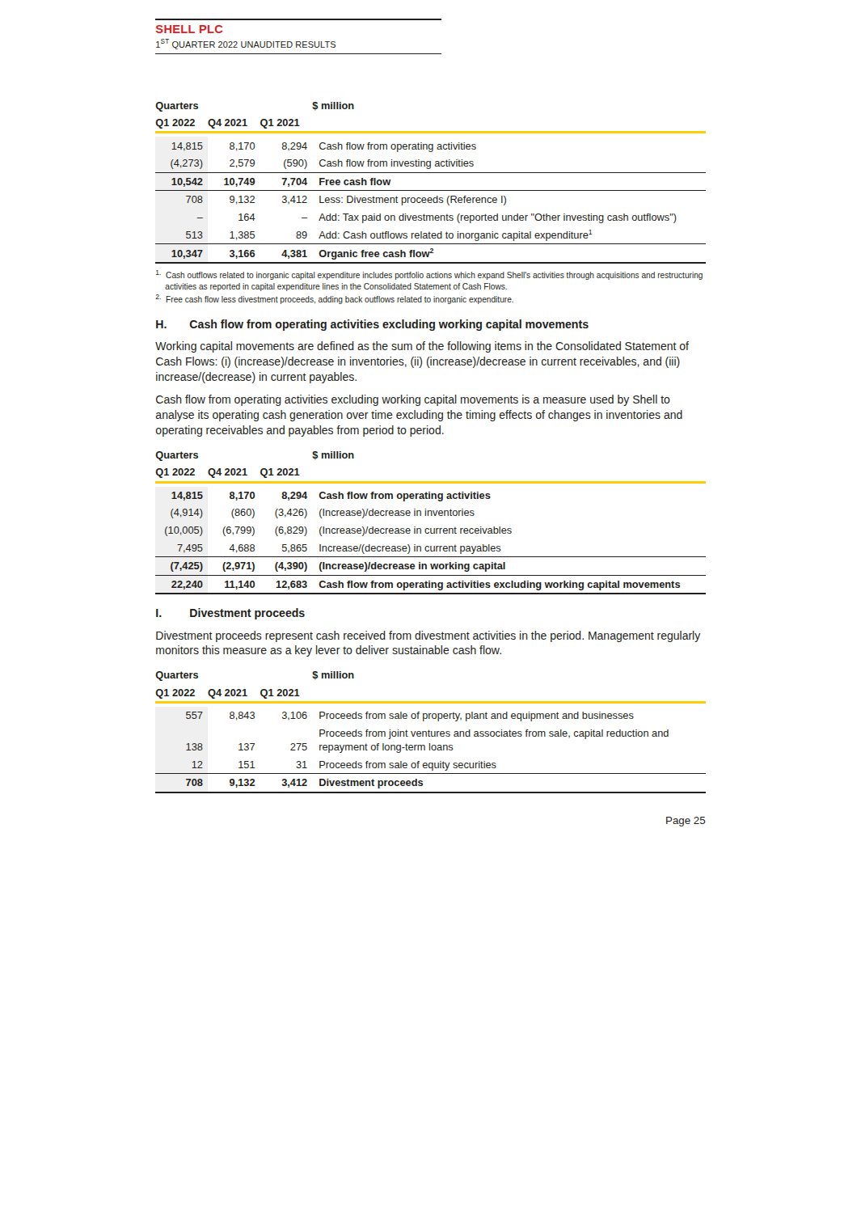SHELL PLC
1ST QUARTER 2022 UNAUDITED RESULTS
| Quarters | $ million |
| --- | --- |
| Q1 2022 | Q4 2021 | Q1 2021 | |
| 14,815 | 8,170 | 8,294 | Cash flow from operating activities |
| (4,273) | 2,579 | (590) | Cash flow from investing activities |
| 10,542 | 10,749 | 7,704 | Free cash flow |
| 708 | 9,132 | 3,412 | Less: Divestment proceeds (Reference I) |
| – | 164 | – | Add: Tax paid on divestments (reported under "Other investing cash outflows") |
| 513 | 1,385 | 89 | Add: Cash outflows related to inorganic capital expenditure 1 |
| 10,347 | 3,166 | 4,381 | Organic free cash flow 2 |
1. Cash outflows related to inorganic capital expenditure includes portfolio actions which expand Shell's activities through acquisitions and restructuring activities as reported in capital expenditure lines in the Consolidated Statement of Cash Flows.
2. Free cash flow less divestment proceeds, adding back outflows related to inorganic expenditure.
H. Cash flow from operating activities excluding working capital movements
Working capital movements are defined as the sum of the following items in the Consolidated Statement of Cash Flows: (i) (increase)/decrease in inventories, (ii) (increase)/decrease in current receivables, and (iii) increase/(decrease) in current payables.
Cash flow from operating activities excluding working capital movements is a measure used by Shell to analyse its operating cash generation over time excluding the timing effects of changes in inventories and operating receivables and payables from period to period.
| Quarters | $ million |
| --- | --- |
| Q1 2022 | Q4 2021 | Q1 2021 | |
| 14,815 | 8,170 | 8,294 | Cash flow from operating activities |
| (4,914) | (860) | (3,426) | (Increase)/decrease in inventories |
| (10,005) | (6,799) | (6,829) | (Increase)/decrease in current receivables |
| 7,495 | 4,688 | 5,865 | Increase/(decrease) in current payables |
| (7,425) | (2,971) | (4,390) | (Increase)/decrease in working capital |
| 22,240 | 11,140 | 12,683 | Cash flow from operating activities excluding working capital movements |
I. Divestment proceeds
Divestment proceeds represent cash received from divestment activities in the period. Management regularly monitors this measure as a key lever to deliver sustainable cash flow.
| Quarters | $ million |
| --- | --- |
| Q1 2022 | Q4 2021 | Q1 2021 | |
| 557 | 8,843 | 3,106 | Proceeds from sale of property, plant and equipment and businesses |
| 138 | 137 | 275 | Proceeds from joint ventures and associates from sale, capital reduction and repayment of long-term loans |
| 12 | 151 | 31 | Proceeds from sale of equity securities |
| 708 | 9,132 | 3,412 | Divestment proceeds |
Page 25